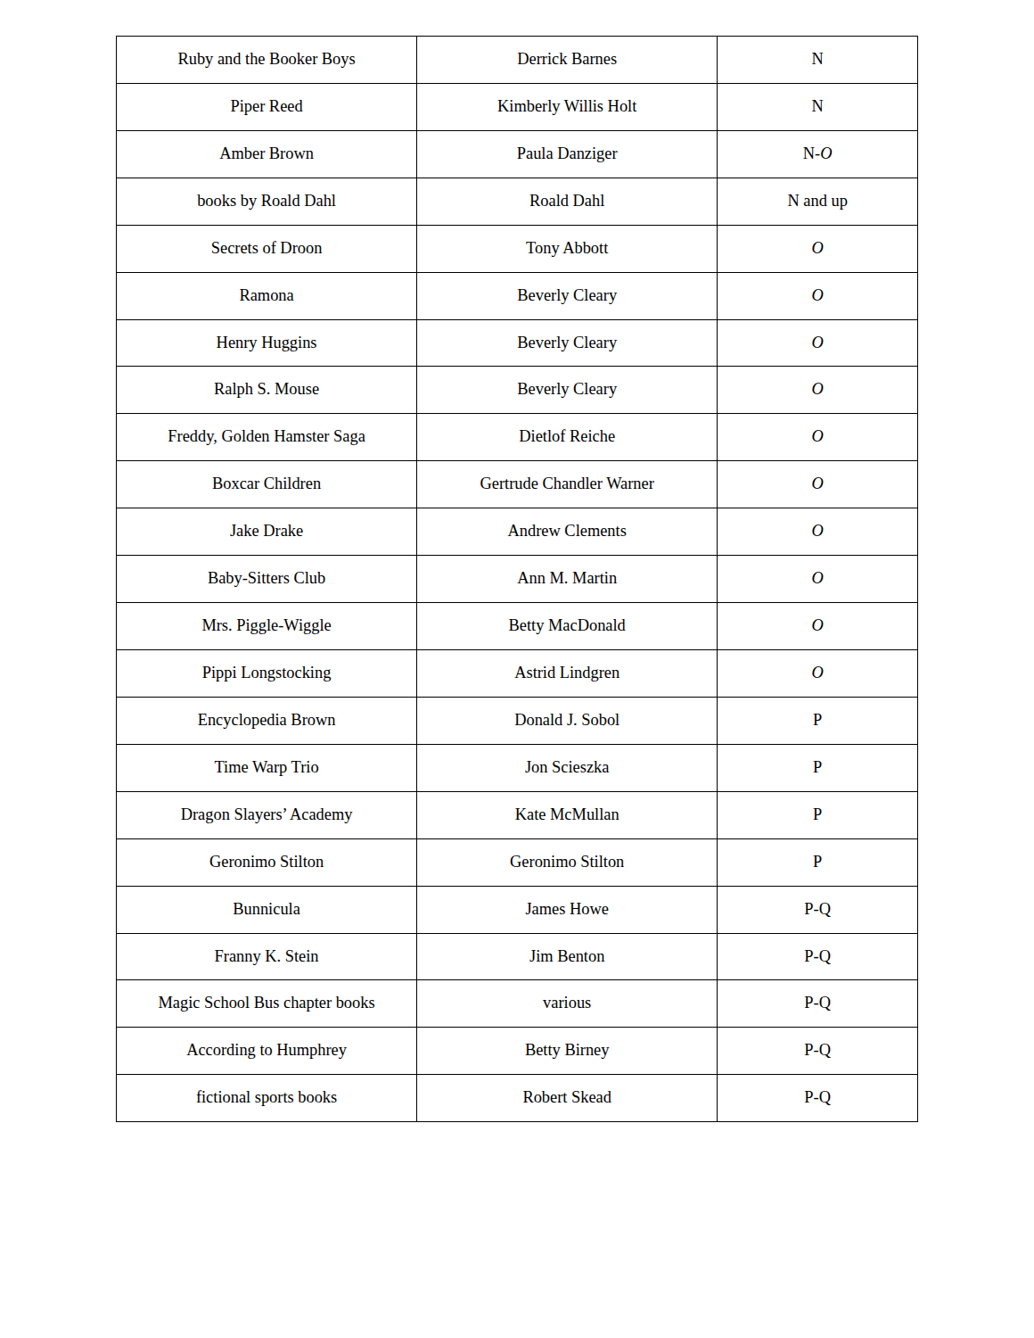| Ruby and the Booker Boys | Derrick Barnes | N |
| Piper Reed | Kimberly Willis Holt | N |
| Amber Brown | Paula Danziger | N- O |
| books by Roald Dahl | Roald Dahl | N and up |
| Secrets of Droon | Tony Abbott | O |
| Ramona | Beverly Cleary | O |
| Henry Huggins | Beverly Cleary | O |
| Ralph S. Mouse | Beverly Cleary | O |
| Freddy, Golden Hamster Saga | Dietlof Reiche | O |
| Boxcar Children | Gertrude Chandler Warner | O |
| Jake Drake | Andrew Clements | O |
| Baby-Sitters Club | Ann M. Martin | O |
| Mrs. Piggle-Wiggle | Betty MacDonald | O |
| Pippi Longstocking | Astrid Lindgren | O |
| Encyclopedia Brown | Donald J. Sobol | P |
| Time Warp Trio | Jon Scieszka | P |
| Dragon Slayers’ Academy | Kate McMullan | P |
| Geronimo Stilton | Geronimo Stilton | P |
| Bunnicula | James Howe | P-Q |
| Franny K. Stein | Jim Benton | P-Q |
| Magic School Bus chapter books | various | P-Q |
| According to Humphrey | Betty Birney | P-Q |
| fictional sports books | Robert Skead | P-Q |